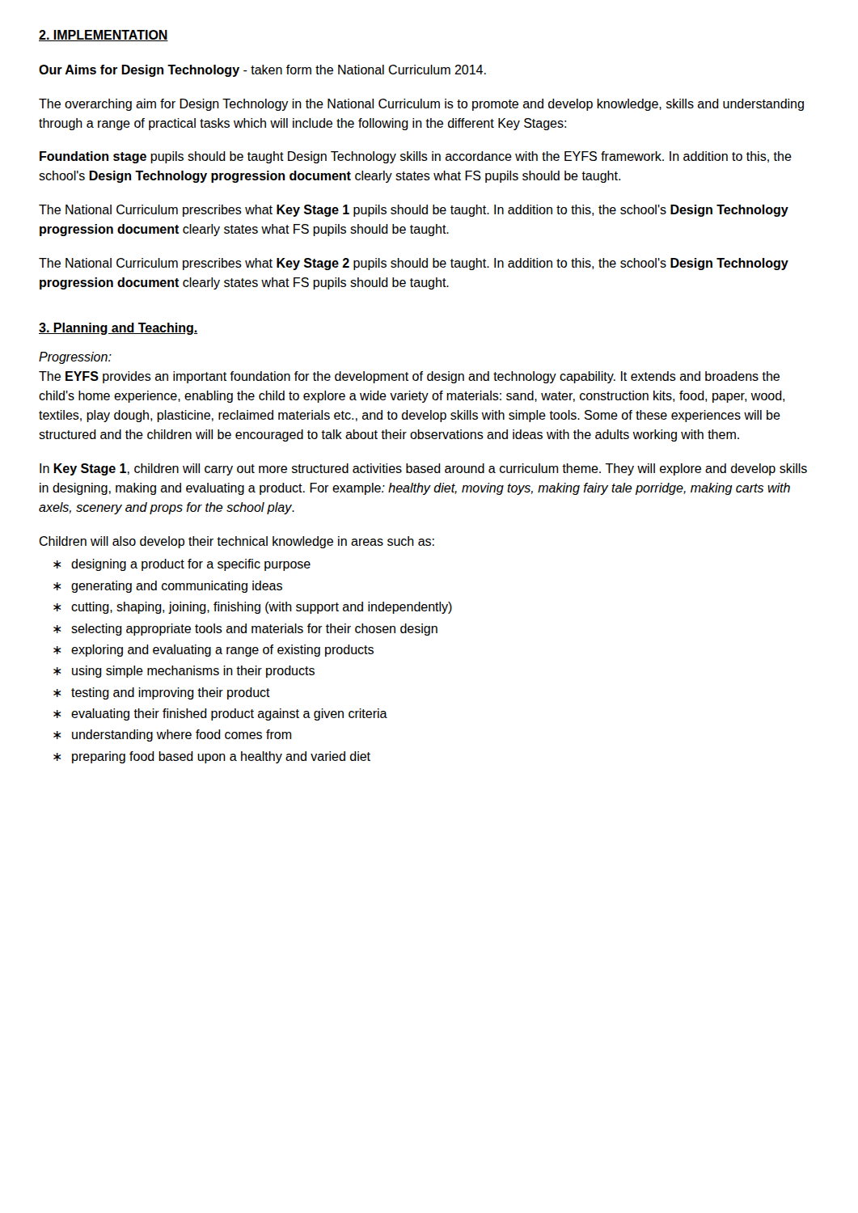2. IMPLEMENTATION
Our Aims for Design Technology - taken form the National Curriculum 2014.
The overarching aim for Design Technology in the National Curriculum is to promote and develop knowledge, skills and understanding through a range of practical tasks which will include the following in the different Key Stages:
Foundation stage pupils should be taught Design Technology skills in accordance with the EYFS framework. In addition to this, the school's Design Technology progression document clearly states what FS pupils should be taught.
The National Curriculum prescribes what Key Stage 1 pupils should be taught. In addition to this, the school's Design Technology progression document clearly states what FS pupils should be taught.
The National Curriculum prescribes what Key Stage 2 pupils should be taught. In addition to this, the school's Design Technology progression document clearly states what FS pupils should be taught.
3. Planning and Teaching.
Progression:
The EYFS provides an important foundation for the development of design and technology capability. It extends and broadens the child's home experience, enabling the child to explore a wide variety of materials: sand, water, construction kits, food, paper, wood, textiles, play dough, plasticine, reclaimed materials etc., and to develop skills with simple tools. Some of these experiences will be structured and the children will be encouraged to talk about their observations and ideas with the adults working with them.
In Key Stage 1, children will carry out more structured activities based around a curriculum theme. They will explore and develop skills in designing, making and evaluating a product. For example: healthy diet, moving toys, making fairy tale porridge, making carts with axels, scenery and props for the school play.
Children will also develop their technical knowledge in areas such as:
designing a product for a specific purpose
generating and communicating ideas
cutting, shaping, joining, finishing (with support and independently)
selecting appropriate tools and materials for their chosen design
exploring and evaluating a range of existing products
using simple mechanisms in their products
testing and improving their product
evaluating their finished product against a given criteria
understanding where food comes from
preparing food based upon a healthy and varied diet